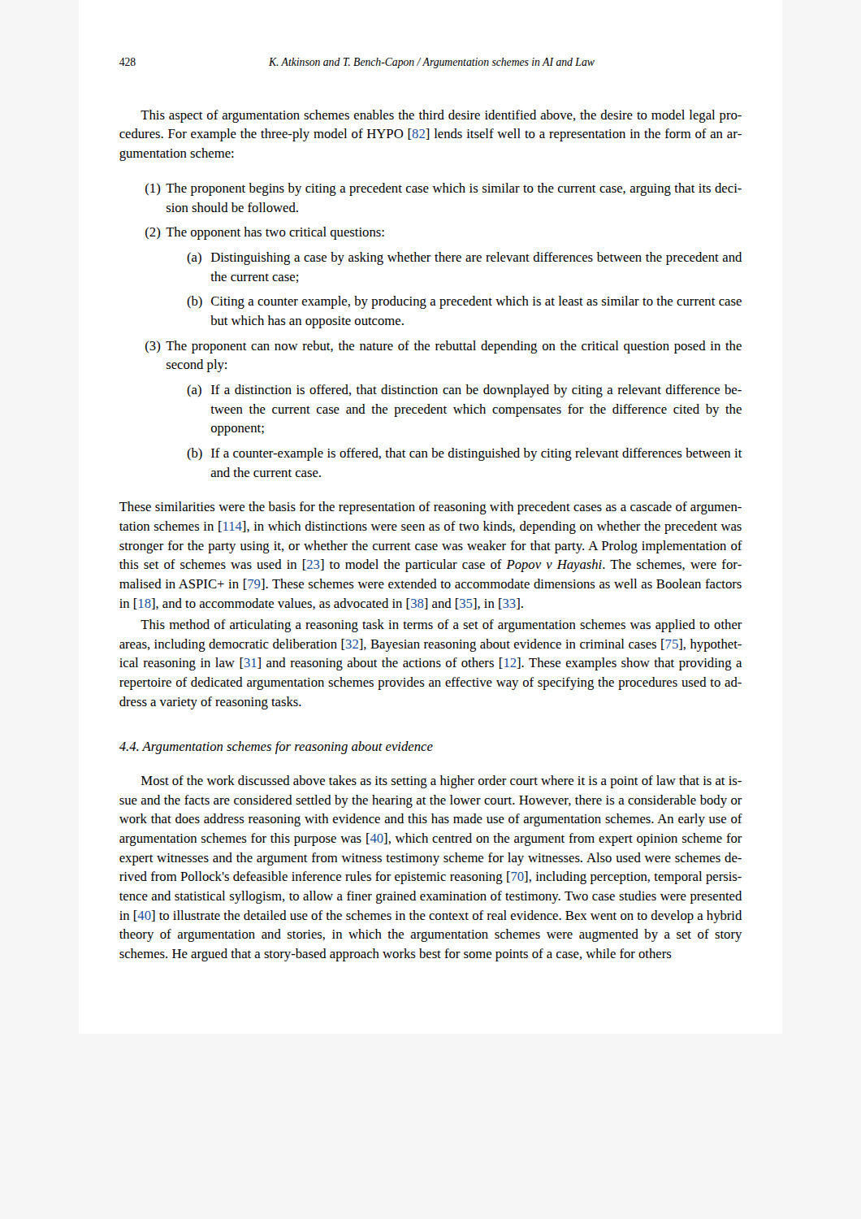428 K. Atkinson and T. Bench-Capon / Argumentation schemes in AI and Law
This aspect of argumentation schemes enables the third desire identified above, the desire to model legal procedures. For example the three-ply model of HYPO [82] lends itself well to a representation in the form of an argumentation scheme:
(1) The proponent begins by citing a precedent case which is similar to the current case, arguing that its decision should be followed.
(2) The opponent has two critical questions:
(a) Distinguishing a case by asking whether there are relevant differences between the precedent and the current case;
(b) Citing a counter example, by producing a precedent which is at least as similar to the current case but which has an opposite outcome.
(3) The proponent can now rebut, the nature of the rebuttal depending on the critical question posed in the second ply:
(a) If a distinction is offered, that distinction can be downplayed by citing a relevant difference between the current case and the precedent which compensates for the difference cited by the opponent;
(b) If a counter-example is offered, that can be distinguished by citing relevant differences between it and the current case.
These similarities were the basis for the representation of reasoning with precedent cases as a cascade of argumentation schemes in [114], in which distinctions were seen as of two kinds, depending on whether the precedent was stronger for the party using it, or whether the current case was weaker for that party. A Prolog implementation of this set of schemes was used in [23] to model the particular case of Popov v Hayashi. The schemes, were formalised in ASPIC+ in [79]. These schemes were extended to accommodate dimensions as well as Boolean factors in [18], and to accommodate values, as advocated in [38] and [35], in [33].
This method of articulating a reasoning task in terms of a set of argumentation schemes was applied to other areas, including democratic deliberation [32], Bayesian reasoning about evidence in criminal cases [75], hypothetical reasoning in law [31] and reasoning about the actions of others [12]. These examples show that providing a repertoire of dedicated argumentation schemes provides an effective way of specifying the procedures used to address a variety of reasoning tasks.
4.4. Argumentation schemes for reasoning about evidence
Most of the work discussed above takes as its setting a higher order court where it is a point of law that is at issue and the facts are considered settled by the hearing at the lower court. However, there is a considerable body or work that does address reasoning with evidence and this has made use of argumentation schemes. An early use of argumentation schemes for this purpose was [40], which centred on the argument from expert opinion scheme for expert witnesses and the argument from witness testimony scheme for lay witnesses. Also used were schemes derived from Pollock's defeasible inference rules for epistemic reasoning [70], including perception, temporal persistence and statistical syllogism, to allow a finer grained examination of testimony. Two case studies were presented in [40] to illustrate the detailed use of the schemes in the context of real evidence. Bex went on to develop a hybrid theory of argumentation and stories, in which the argumentation schemes were augmented by a set of story schemes. He argued that a story-based approach works best for some points of a case, while for others